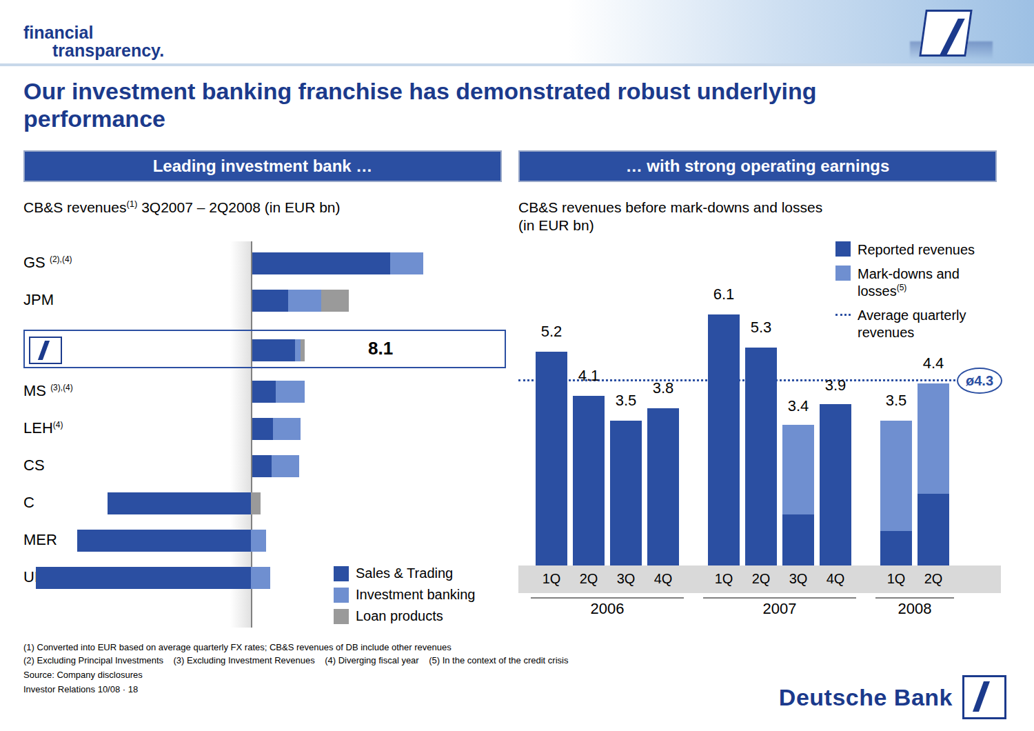financialtransparency.
Our investment banking franchise has demonstrated robust underlying performance
Leading investment bank …
… with strong operating earnings
CB&S revenues(1) 3Q2007 – 2Q2008 (in EUR bn)
CB&S revenues before mark-downs and losses
(in EUR bn)
GS (2),(4)
JPM
8.1
MS (3),(4)
LEH(4)
CS
C
MER
UBS
Sales & Trading
Investment banking
Loan products
Reported revenues
Mark-downs and
losses(5)
Average quarterly
revenues
ø4.3
5.2
4.1
3.5
3.8
6.1
5.3
3.4
3.9
3.5
4.4
1Q
2Q
3Q
4Q
1Q
2Q
3Q
4Q
1Q
2Q
2006
2007
2008
(1) Converted into EUR based on average quarterly FX rates; CB&S revenues of DB include other revenues
(2) Excluding Principal Investments (3) Excluding Investment Revenues (4) Diverging fiscal year (5) In the context of the credit crisis
Source: Company disclosures
Investor Relations 10/08 · 18
Deutsche Bank